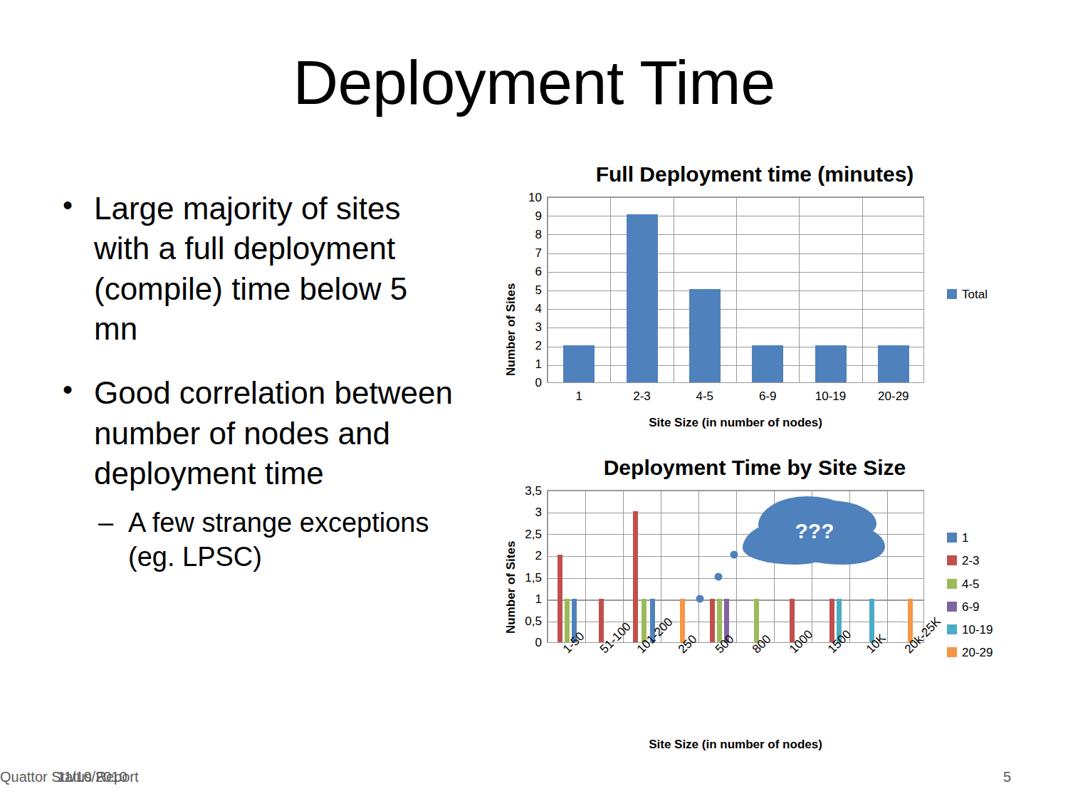Deployment Time
Large majority of sites with a full deployment (compile) time below 5 mn
Good correlation between number of nodes and deployment time
A few strange exceptions (eg. LPSC)
Full Deployment time (minutes)
Number of Sites
10 9 8 7 6 5 4 3 2 1 0
1 2-3 4-5 6-9 10-19 20-29
Site Size (in number of nodes)
Total
Deployment Time by Site Size
Number of Sites
3,5 3 2,5 2 1,5 1 0,5 0
???
1-50 51-100 101-200 250 500 800 1000 1500 10K 20k-25K
Site Size (in number of nodes)
1
2-3
4-5
6-9
10-19
20-29
11/10/2010 Quattor Status Report 5